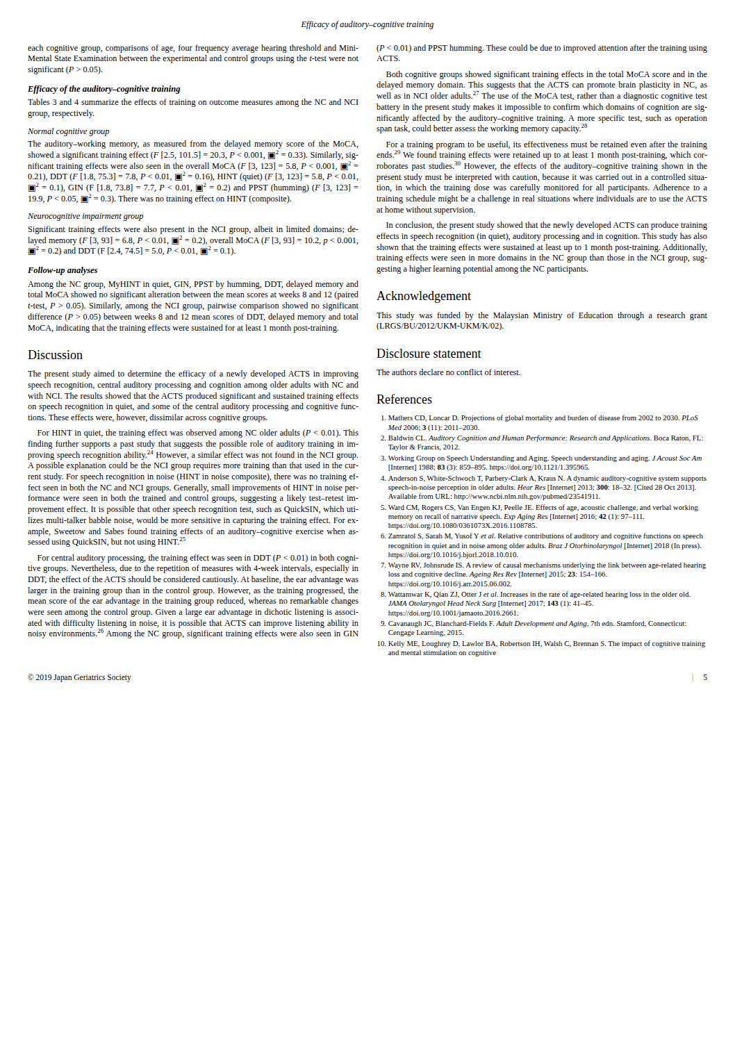Efficacy of auditory–cognitive training
each cognitive group, comparisons of age, four frequency average hearing threshold and Mini-Mental State Examination between the experimental and control groups using the t-test were not significant (P > 0.05).
Efficacy of the auditory–cognitive training
Tables 3 and 4 summarize the effects of training on outcome measures among the NC and NCI group, respectively.
Normal cognitive group
The auditory–working memory, as measured from the delayed memory score of the MoCA, showed a significant training effect (F [2.5, 101.5] = 20.3, P < 0.001, ▣2 = 0.33). Similarly, significant training effects were also seen in the overall MoCA (F [3, 123] = 5.8, P < 0.001, ▣2 = 0.21), DDT (F [1.8, 75.3] = 7.8, P < 0.01, ▣2 = 0.16), HINT (quiet) (F [3, 123] = 5.8, P < 0.01, ▣2 = 0.1), GIN (F [1.8, 73.8] = 7.7, P < 0.01, ▣2 = 0.2) and PPST (humming) (F [3, 123] = 19.9, P < 0.05, ▣2 = 0.3). There was no training effect on HINT (composite).
Neurocognitive impairment group
Significant training effects were also present in the NCI group, albeit in limited domains; delayed memory (F [3, 93] = 6.8, P < 0.01, ▣2 = 0.2), overall MoCA (F [3, 93] = 10.2, p < 0.001, ▣2 = 0.2) and DDT (F [2.4, 74.5] = 5.0, P < 0.01, ▣2 = 0.1).
Follow-up analyses
Among the NC group, MyHINT in quiet, GIN, PPST by humming, DDT, delayed memory and total MoCA showed no significant alteration between the mean scores at weeks 8 and 12 (paired t-test, P > 0.05). Similarly, among the NCI group, pairwise comparison showed no significant difference (P > 0.05) between weeks 8 and 12 mean scores of DDT, delayed memory and total MoCA, indicating that the training effects were sustained for at least 1 month post-training.
Discussion
The present study aimed to determine the efficacy of a newly developed ACTS in improving speech recognition, central auditory processing and cognition among older adults with NC and with NCI. The results showed that the ACTS produced significant and sustained training effects on speech recognition in quiet, and some of the central auditory processing and cognitive functions. These effects were, however, dissimilar across cognitive groups.
For HINT in quiet, the training effect was observed among NC older adults (P < 0.01). This finding further supports a past study that suggests the possible role of auditory training in improving speech recognition ability.24 However, a similar effect was not found in the NCI group. A possible explanation could be the NCI group requires more training than that used in the current study. For speech recognition in noise (HINT in noise composite), there was no training effect seen in both the NC and NCI groups. Generally, small improvements of HINT in noise performance were seen in both the trained and control groups, suggesting a likely test–retest improvement effect. It is possible that other speech recognition test, such as QuickSIN, which utilizes multi-talker babble noise, would be more sensitive in capturing the training effect. For example, Sweetow and Sabes found training effects of an auditory–cognitive exercise when assessed using QuickSIN, but not using HINT.25
For central auditory processing, the training effect was seen in DDT (P < 0.01) in both cognitive groups. Nevertheless, due to the repetition of measures with 4-week intervals, especially in DDT, the effect of the ACTS should be considered cautiously. At baseline, the ear advantage was larger in the training group than in the control group. However, as the training progressed, the mean score of the ear advantage in the training group reduced, whereas no remarkable changes were seen among the control group. Given a large ear advantage in dichotic listening is associated with difficulty listening in noise, it is possible that ACTS can improve listening ability in noisy environments.26 Among the NC group, significant training effects were also seen in GIN (P < 0.01) and PPST humming. These could be due to improved attention after the training using ACTS.
Both cognitive groups showed significant training effects in the total MoCA score and in the delayed memory domain. This suggests that the ACTS can promote brain plasticity in NC, as well as in NCI older adults.27 The use of the MoCA test, rather than a diagnostic cognitive test battery in the present study makes it impossible to confirm which domains of cognition are significantly affected by the auditory–cognitive training. A more specific test, such as operation span task, could better assess the working memory capacity.28
For a training program to be useful, its effectiveness must be retained even after the training ends.29 We found training effects were retained up to at least 1 month post-training, which corroborates past studies.30 However, the effects of the auditory–cognitive training shown in the present study must be interpreted with caution, because it was carried out in a controlled situation, in which the training dose was carefully monitored for all participants. Adherence to a training schedule might be a challenge in real situations where individuals are to use the ACTS at home without supervision.
In conclusion, the present study showed that the newly developed ACTS can produce training effects in speech recognition (in quiet), auditory processing and in cognition. This study has also shown that the training effects were sustained at least up to 1 month post-training. Additionally, training effects were seen in more domains in the NC group than those in the NCI group, suggesting a higher learning potential among the NC participants.
Acknowledgement
This study was funded by the Malaysian Ministry of Education through a research grant (LRGS/BU/2012/UKM-UKM/K/02).
Disclosure statement
The authors declare no conflict of interest.
References
Mathers CD, Loncar D. Projections of global mortality and burden of disease from 2002 to 2030. PLoS Med 2006; 3 (11): 2011–2030.
Baldwin CL. Auditory Cognition and Human Performance: Research and Applications. Boca Raton, FL: Taylor & Francis, 2012.
Working Group on Speech Understanding and Aging. Speech understanding and aging. J Acoust Soc Am [Internet] 1988; 83 (3): 859–895. https://doi.org/10.1121/1.395965.
Anderson S, White-Schwoch T, Parbery-Clark A, Kraus N. A dynamic auditory-cognitive system supports speech-in-noise perception in older adults. Hear Res [Internet] 2013; 300: 18–32. [Cited 28 Oct 2013]. Available from URL: http://www.ncbi.nlm.nih.gov/pubmed/23541911.
Ward CM, Rogers CS, Van Engen KJ, Peelle JE. Effects of age, acoustic challenge, and verbal working memory on recall of narrative speech. Exp Aging Res [Internet] 2016; 42 (1): 97–111. https://doi.org/10.1080/0361073X.2016.1108785.
Zamratol S, Sarah M, Yusof Y et al. Relative contributions of auditory and cognitive functions on speech recognition in quiet and in noise among older adults. Braz J Otorhinolaryngol [Internet] 2018 (In press). https://doi.org/10.1016/j.bjorl.2018.10.010.
Wayne RV, Johnsrude IS. A review of causal mechanisms underlying the link between age-related hearing loss and cognitive decline. Ageing Res Rev [Internet] 2015; 23: 154–166. https://doi.org/10.1016/j.arr.2015.06.002.
Wattamwar K, Qian ZJ, Otter J et al. Increases in the rate of age-related hearing loss in the older old. JAMA Otolaryngol Head Neck Surg [Internet] 2017; 143 (1): 41–45. https://doi.org/10.1001/jamaoto.2016.2661.
Cavanaugh JC, Blanchard-Fields F. Adult Development and Aging, 7th edn. Stamford, Connecticut: Cengage Learning, 2015.
Kelly ME, Loughrey D, Lawlor BA, Robertson IH, Walsh C, Brennan S. The impact of cognitive training and mental stimulation on cognitive
© 2019 Japan Geriatrics Society
|5